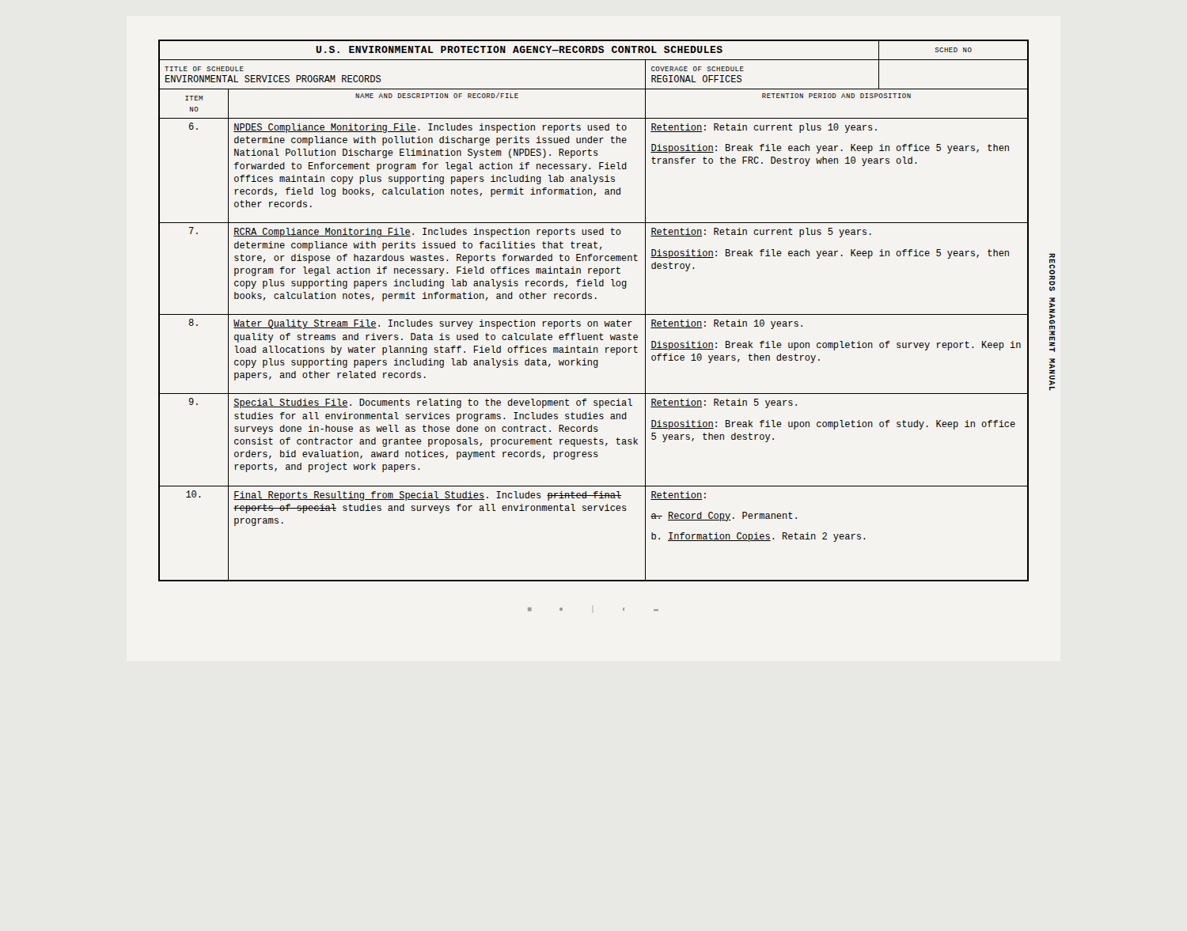RECORDS MANAGEMENT MANUAL
| U.S. ENVIRONMENTAL PROTECTION AGENCY—RECORDS CONTROL SCHEDULES | SCHED NO |
| TITLE OF SCHEDULE ENVIRONMENTAL SERVICES PROGRAM RECORDS | COVERAGE OF SCHEDULE REGIONAL OFFICES | |
| ITEM NO | NAME AND DESCRIPTION OF RECORD/FILE | RETENTION PERIOD AND DISPOSITION |
| 6. | NPDES Compliance Monitoring File . Includes inspection reports used to determine compliance with pollution discharge perits issued under the National Pollution Discharge Elimination System (NPDES). Reports forwarded to Enforcement program for legal action if necessary. Field offices maintain copy plus supporting papers including lab analysis records, field log books, calculation notes, permit information, and other records. | Retention : Retain current plus 10 years. Disposition : Break file each year. Keep in office 5 years, then transfer to the FRC. Destroy when 10 years old. |
| 7. | RCRA Compliance Monitoring File . Includes inspection reports used to determine compliance with perits issued to facilities that treat, store, or dispose of hazardous wastes. Reports forwarded to Enforcement program for legal action if necessary. Field offices maintain report copy plus supporting papers including lab analysis records, field log books, calculation notes, permit information, and other records. | Retention : Retain current plus 5 years. Disposition : Break file each year. Keep in office 5 years, then destroy. |
| 8. | Water Quality Stream File . Includes survey inspection reports on water quality of streams and rivers. Data is used to calculate effluent waste load allocations by water planning staff. Field offices maintain report copy plus supporting papers including lab analysis data, working papers, and other related records. | Retention : Retain 10 years. Disposition : Break file upon completion of survey report. Keep in office 10 years, then destroy. |
| 9. | Special Studies File . Documents relating to the development of special studies for all environmental services programs. Includes studies and surveys done in-house as well as those done on contract. Records consist of contractor and grantee proposals, procurement requests, task orders, bid evaluation, award notices, payment records, progress reports, and project work papers. | Retention : Retain 5 years. Disposition : Break file upon completion of study. Keep in office 5 years, then destroy. |
| 10. | Final Reports Resulting from Special Studies . Includes printed final reports of special studies and surveys for all environmental services programs. | Retention : a. Record Copy . Permanent. b. Information Copies . Retain 2 years. |
■ ● | ◐ ▬